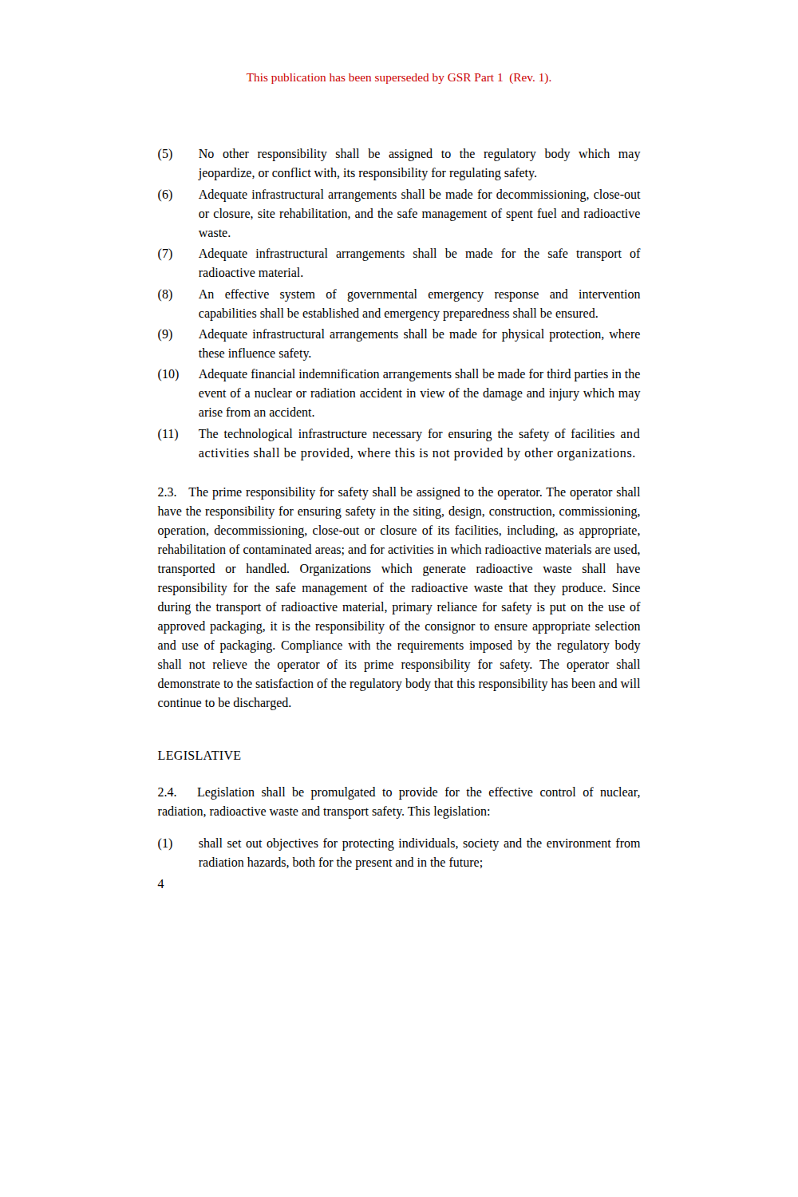This publication has been superseded by GSR Part 1 (Rev. 1).
(5) No other responsibility shall be assigned to the regulatory body which may jeopardize, or conflict with, its responsibility for regulating safety.
(6) Adequate infrastructural arrangements shall be made for decommissioning, close-out or closure, site rehabilitation, and the safe management of spent fuel and radioactive waste.
(7) Adequate infrastructural arrangements shall be made for the safe transport of radioactive material.
(8) An effective system of governmental emergency response and intervention capabilities shall be established and emergency preparedness shall be ensured.
(9) Adequate infrastructural arrangements shall be made for physical protection, where these influence safety.
(10) Adequate financial indemnification arrangements shall be made for third parties in the event of a nuclear or radiation accident in view of the damage and injury which may arise from an accident.
(11) The technological infrastructure necessary for ensuring the safety of facilities and activities shall be provided, where this is not provided by other organizations.
2.3. The prime responsibility for safety shall be assigned to the operator. The operator shall have the responsibility for ensuring safety in the siting, design, construction, commissioning, operation, decommissioning, close-out or closure of its facilities, including, as appropriate, rehabilitation of contaminated areas; and for activities in which radioactive materials are used, transported or handled. Organizations which generate radioactive waste shall have responsibility for the safe management of the radioactive waste that they produce. Since during the transport of radioactive material, primary reliance for safety is put on the use of approved packaging, it is the responsibility of the consignor to ensure appropriate selection and use of packaging. Compliance with the requirements imposed by the regulatory body shall not relieve the operator of its prime responsibility for safety. The operator shall demonstrate to the satisfaction of the regulatory body that this responsibility has been and will continue to be discharged.
LEGISLATIVE
2.4. Legislation shall be promulgated to provide for the effective control of nuclear, radiation, radioactive waste and transport safety. This legislation:
(1) shall set out objectives for protecting individuals, society and the environment from radiation hazards, both for the present and in the future;
4